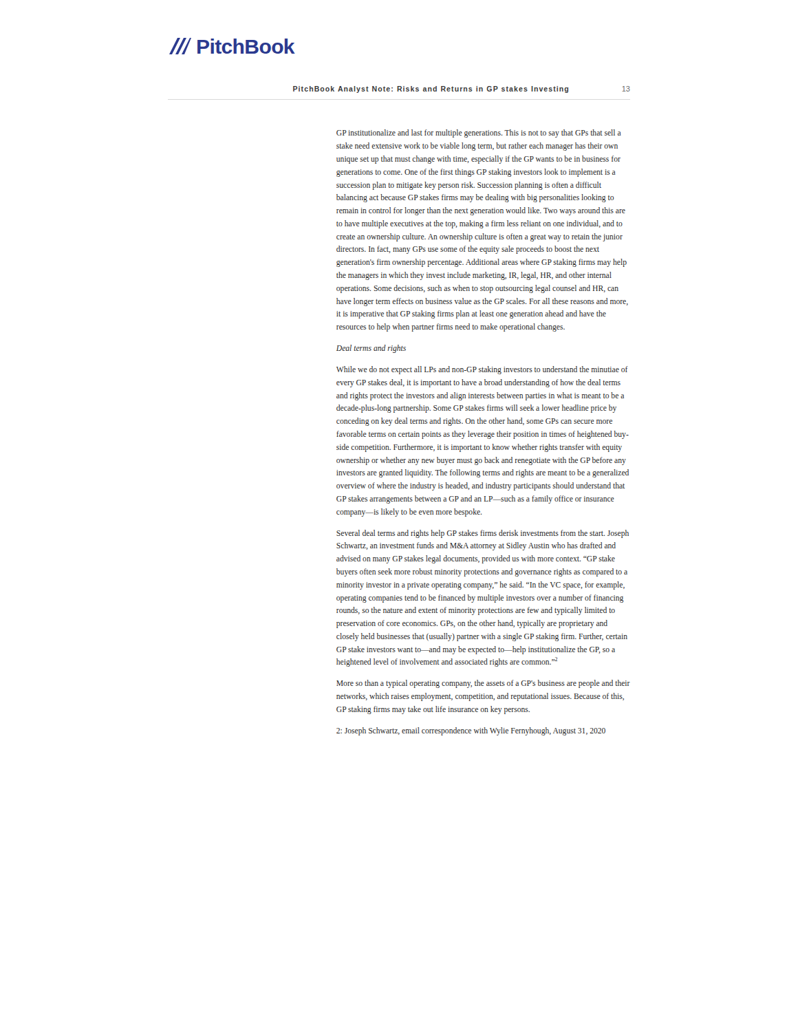PitchBook
PitchBook Analyst Note: Risks and Returns in GP stakes Investing
13
GP institutionalize and last for multiple generations. This is not to say that GPs that sell a stake need extensive work to be viable long term, but rather each manager has their own unique set up that must change with time, especially if the GP wants to be in business for generations to come. One of the first things GP staking investors look to implement is a succession plan to mitigate key person risk. Succession planning is often a difficult balancing act because GP stakes firms may be dealing with big personalities looking to remain in control for longer than the next generation would like. Two ways around this are to have multiple executives at the top, making a firm less reliant on one individual, and to create an ownership culture. An ownership culture is often a great way to retain the junior directors. In fact, many GPs use some of the equity sale proceeds to boost the next generation's firm ownership percentage. Additional areas where GP staking firms may help the managers in which they invest include marketing, IR, legal, HR, and other internal operations. Some decisions, such as when to stop outsourcing legal counsel and HR, can have longer term effects on business value as the GP scales. For all these reasons and more, it is imperative that GP staking firms plan at least one generation ahead and have the resources to help when partner firms need to make operational changes.
Deal terms and rights
While we do not expect all LPs and non-GP staking investors to understand the minutiae of every GP stakes deal, it is important to have a broad understanding of how the deal terms and rights protect the investors and align interests between parties in what is meant to be a decade-plus-long partnership. Some GP stakes firms will seek a lower headline price by conceding on key deal terms and rights. On the other hand, some GPs can secure more favorable terms on certain points as they leverage their position in times of heightened buy-side competition. Furthermore, it is important to know whether rights transfer with equity ownership or whether any new buyer must go back and renegotiate with the GP before any investors are granted liquidity. The following terms and rights are meant to be a generalized overview of where the industry is headed, and industry participants should understand that GP stakes arrangements between a GP and an LP—such as a family office or insurance company—is likely to be even more bespoke.
Several deal terms and rights help GP stakes firms derisk investments from the start. Joseph Schwartz, an investment funds and M&A attorney at Sidley Austin who has drafted and advised on many GP stakes legal documents, provided us with more context. “GP stake buyers often seek more robust minority protections and governance rights as compared to a minority investor in a private operating company,” he said. “In the VC space, for example, operating companies tend to be financed by multiple investors over a number of financing rounds, so the nature and extent of minority protections are few and typically limited to preservation of core economics. GPs, on the other hand, typically are proprietary and closely held businesses that (usually) partner with a single GP staking firm. Further, certain GP stake investors want to—and may be expected to—help institutionalize the GP, so a heightened level of involvement and associated rights are common.”2
More so than a typical operating company, the assets of a GP's business are people and their networks, which raises employment, competition, and reputational issues. Because of this, GP staking firms may take out life insurance on key persons.
2: Joseph Schwartz, email correspondence with Wylie Fernyhough, August 31, 2020